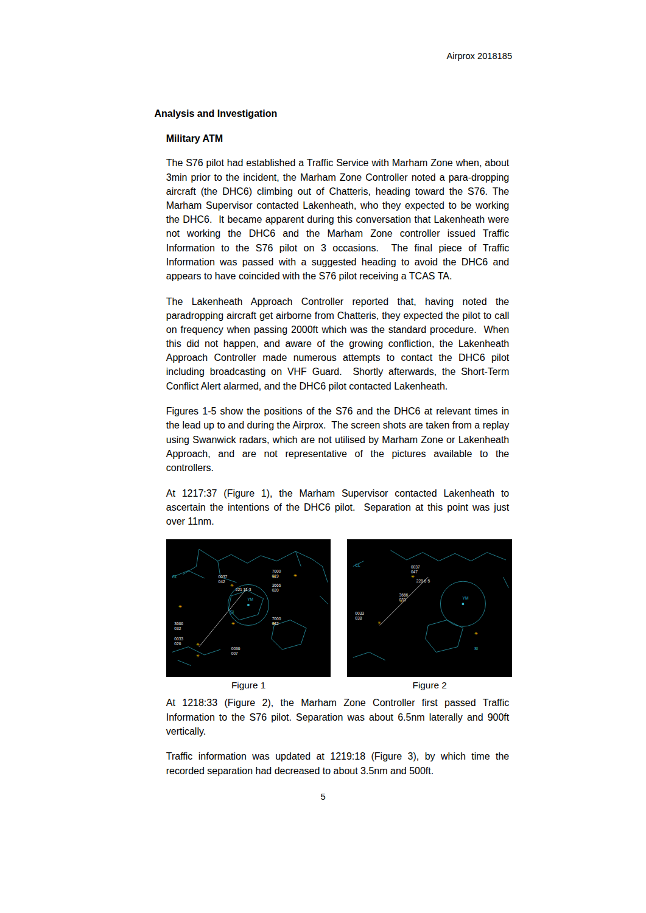Airprox 2018185
Analysis and Investigation
Military ATM
The S76 pilot had established a Traffic Service with Marham Zone when, about 3min prior to the incident, the Marham Zone Controller noted a para-dropping aircraft (the DHC6) climbing out of Chatteris, heading toward the S76. The Marham Supervisor contacted Lakenheath, who they expected to be working the DHC6. It became apparent during this conversation that Lakenheath were not working the DHC6 and the Marham Zone controller issued Traffic Information to the S76 pilot on 3 occasions. The final piece of Traffic Information was passed with a suggested heading to avoid the DHC6 and appears to have coincided with the S76 pilot receiving a TCAS TA.
The Lakenheath Approach Controller reported that, having noted the paradropping aircraft get airborne from Chatteris, they expected the pilot to call on frequency when passing 2000ft which was the standard procedure. When this did not happen, and aware of the growing confliction, the Lakenheath Approach Controller made numerous attempts to contact the DHC6 pilot including broadcasting on VHF Guard. Shortly afterwards, the Short-Term Conflict Alert alarmed, and the DHC6 pilot contacted Lakenheath.
Figures 1-5 show the positions of the S76 and the DHC6 at relevant times in the lead up to and during the Airprox. The screen shots are taken from a replay using Swanwick radars, which are not utilised by Marham Zone or Lakenheath Approach, and are not representative of the pictures available to the controllers.
At 1217:37 (Figure 1), the Marham Supervisor contacted Lakenheath to ascertain the intentions of the DHC6 pilot. Separation at this point was just over 11nm.
✳ ✳ ✳ ✳ ✳ ✳ ✳ ✳ CL SI YM 0037 042 221 11·3 3666 032 0033 026 7000 019 3666 020 7000 042 0036 007
Figure 1
✳ ✳ ✳ ✳ CL YM SI 0037 047 228 6·5 3666 033 0033 038
Figure 2
At 1218:33 (Figure 2), the Marham Zone Controller first passed Traffic Information to the S76 pilot. Separation was about 6.5nm laterally and 900ft vertically.
Traffic information was updated at 1219:18 (Figure 3), by which time the recorded separation had decreased to about 3.5nm and 500ft.
5